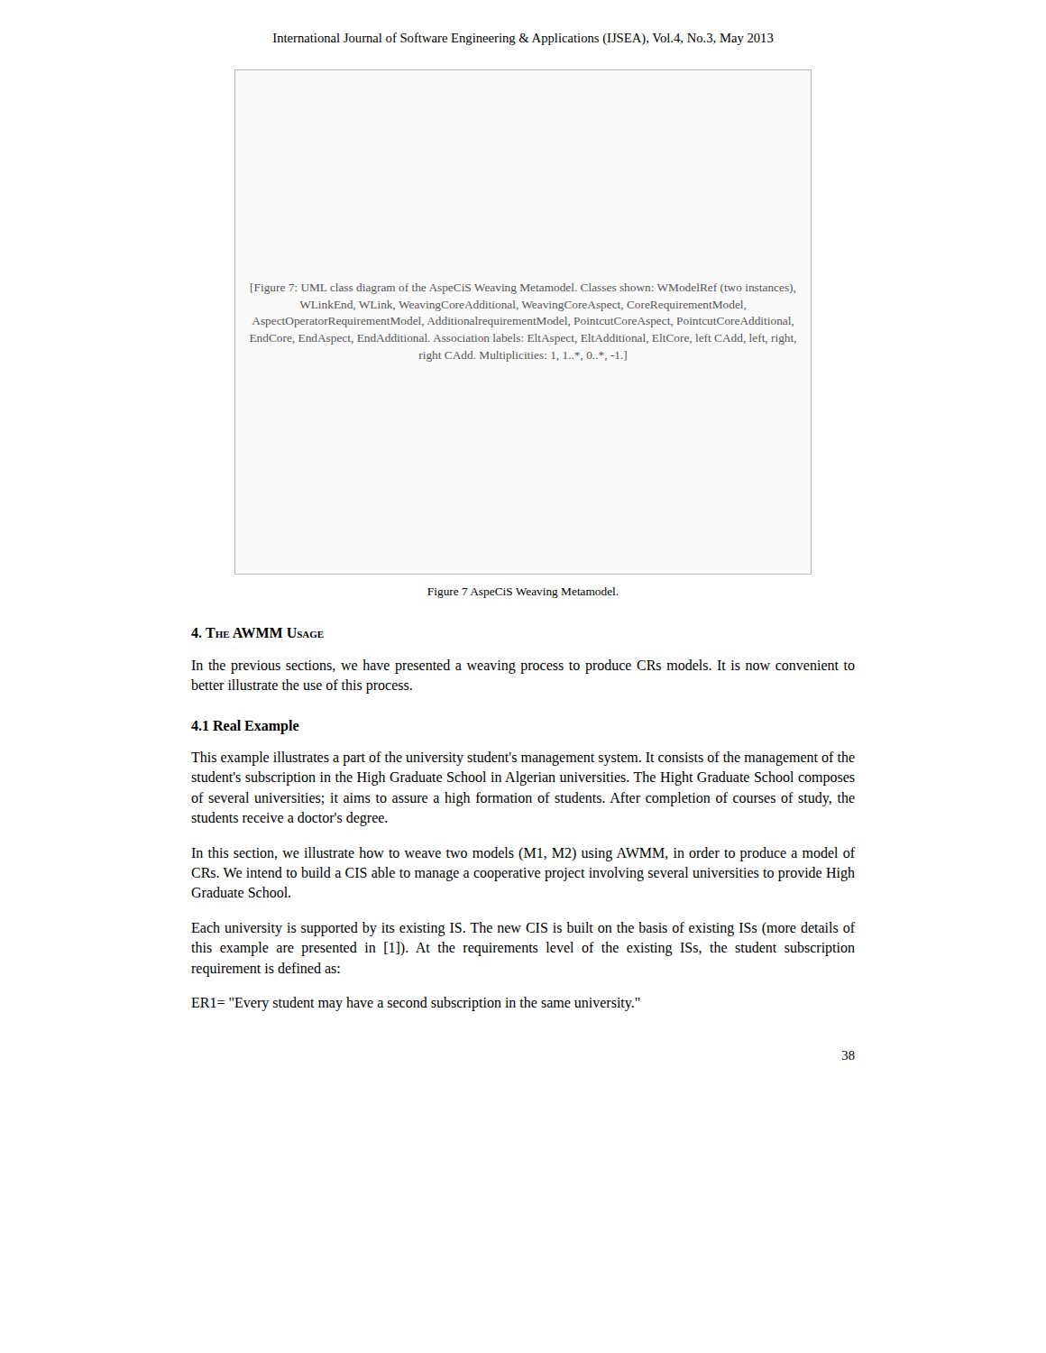International Journal of Software Engineering & Applications (IJSEA), Vol.4, No.3, May 2013
[Figure 7: UML class diagram of the AspeCiS Weaving Metamodel. Classes shown: WModelRef (two instances), WLinkEnd, WLink, WeavingCoreAdditional, WeavingCoreAspect, CoreRequirementModel, AspectOperatorRequirementModel, AdditionalrequirementModel, PointcutCoreAspect, PointcutCoreAdditional, EndCore, EndAspect, EndAdditional. Association labels: EltAspect, EltAdditional, EltCore, left CAdd, left, right, right CAdd. Multiplicities: 1, 1..*, 0..*, -1.]
Figure 7 AspeCiS Weaving Metamodel.
4. The AWMM Usage
In the previous sections, we have presented a weaving process to produce CRs models. It is now convenient to better illustrate the use of this process.
4.1 Real Example
This example illustrates a part of the university student's management system. It consists of the management of the student's subscription in the High Graduate School in Algerian universities. The Hight Graduate School composes of several universities; it aims to assure a high formation of students. After completion of courses of study, the students receive a doctor's degree.
In this section, we illustrate how to weave two models (M1, M2) using AWMM, in order to produce a model of CRs. We intend to build a CIS able to manage a cooperative project involving several universities to provide High Graduate School.
Each university is supported by its existing IS. The new CIS is built on the basis of existing ISs (more details of this example are presented in [1]). At the requirements level of the existing ISs, the student subscription requirement is defined as:
ER1= "Every student may have a second subscription in the same university."
38